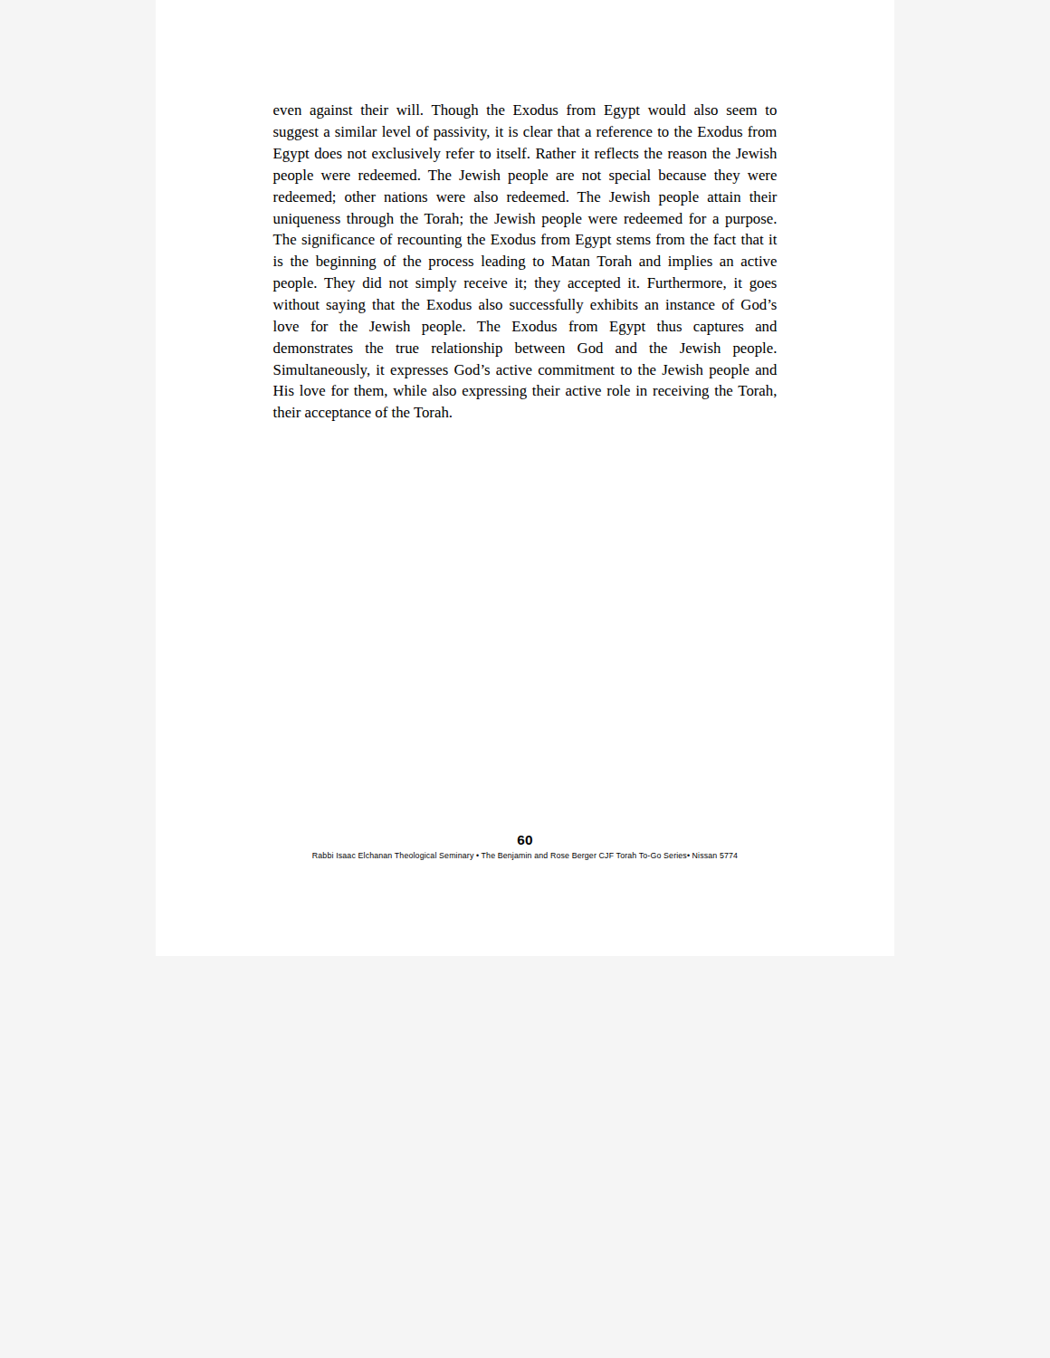even against their will. Though the Exodus from Egypt would also seem to suggest a similar level of passivity, it is clear that a reference to the Exodus from Egypt does not exclusively refer to itself. Rather it reflects the reason the Jewish people were redeemed. The Jewish people are not special because they were redeemed; other nations were also redeemed. The Jewish people attain their uniqueness through the Torah; the Jewish people were redeemed for a purpose. The significance of recounting the Exodus from Egypt stems from the fact that it is the beginning of the process leading to Matan Torah and implies an active people. They did not simply receive it; they accepted it. Furthermore, it goes without saying that the Exodus also successfully exhibits an instance of God’s love for the Jewish people. The Exodus from Egypt thus captures and demonstrates the true relationship between God and the Jewish people. Simultaneously, it expresses God’s active commitment to the Jewish people and His love for them, while also expressing their active role in receiving the Torah, their acceptance of the Torah.
60
Rabbi Isaac Elchanan Theological Seminary • The Benjamin and Rose Berger CJF Torah To-Go Series• Nissan 5774